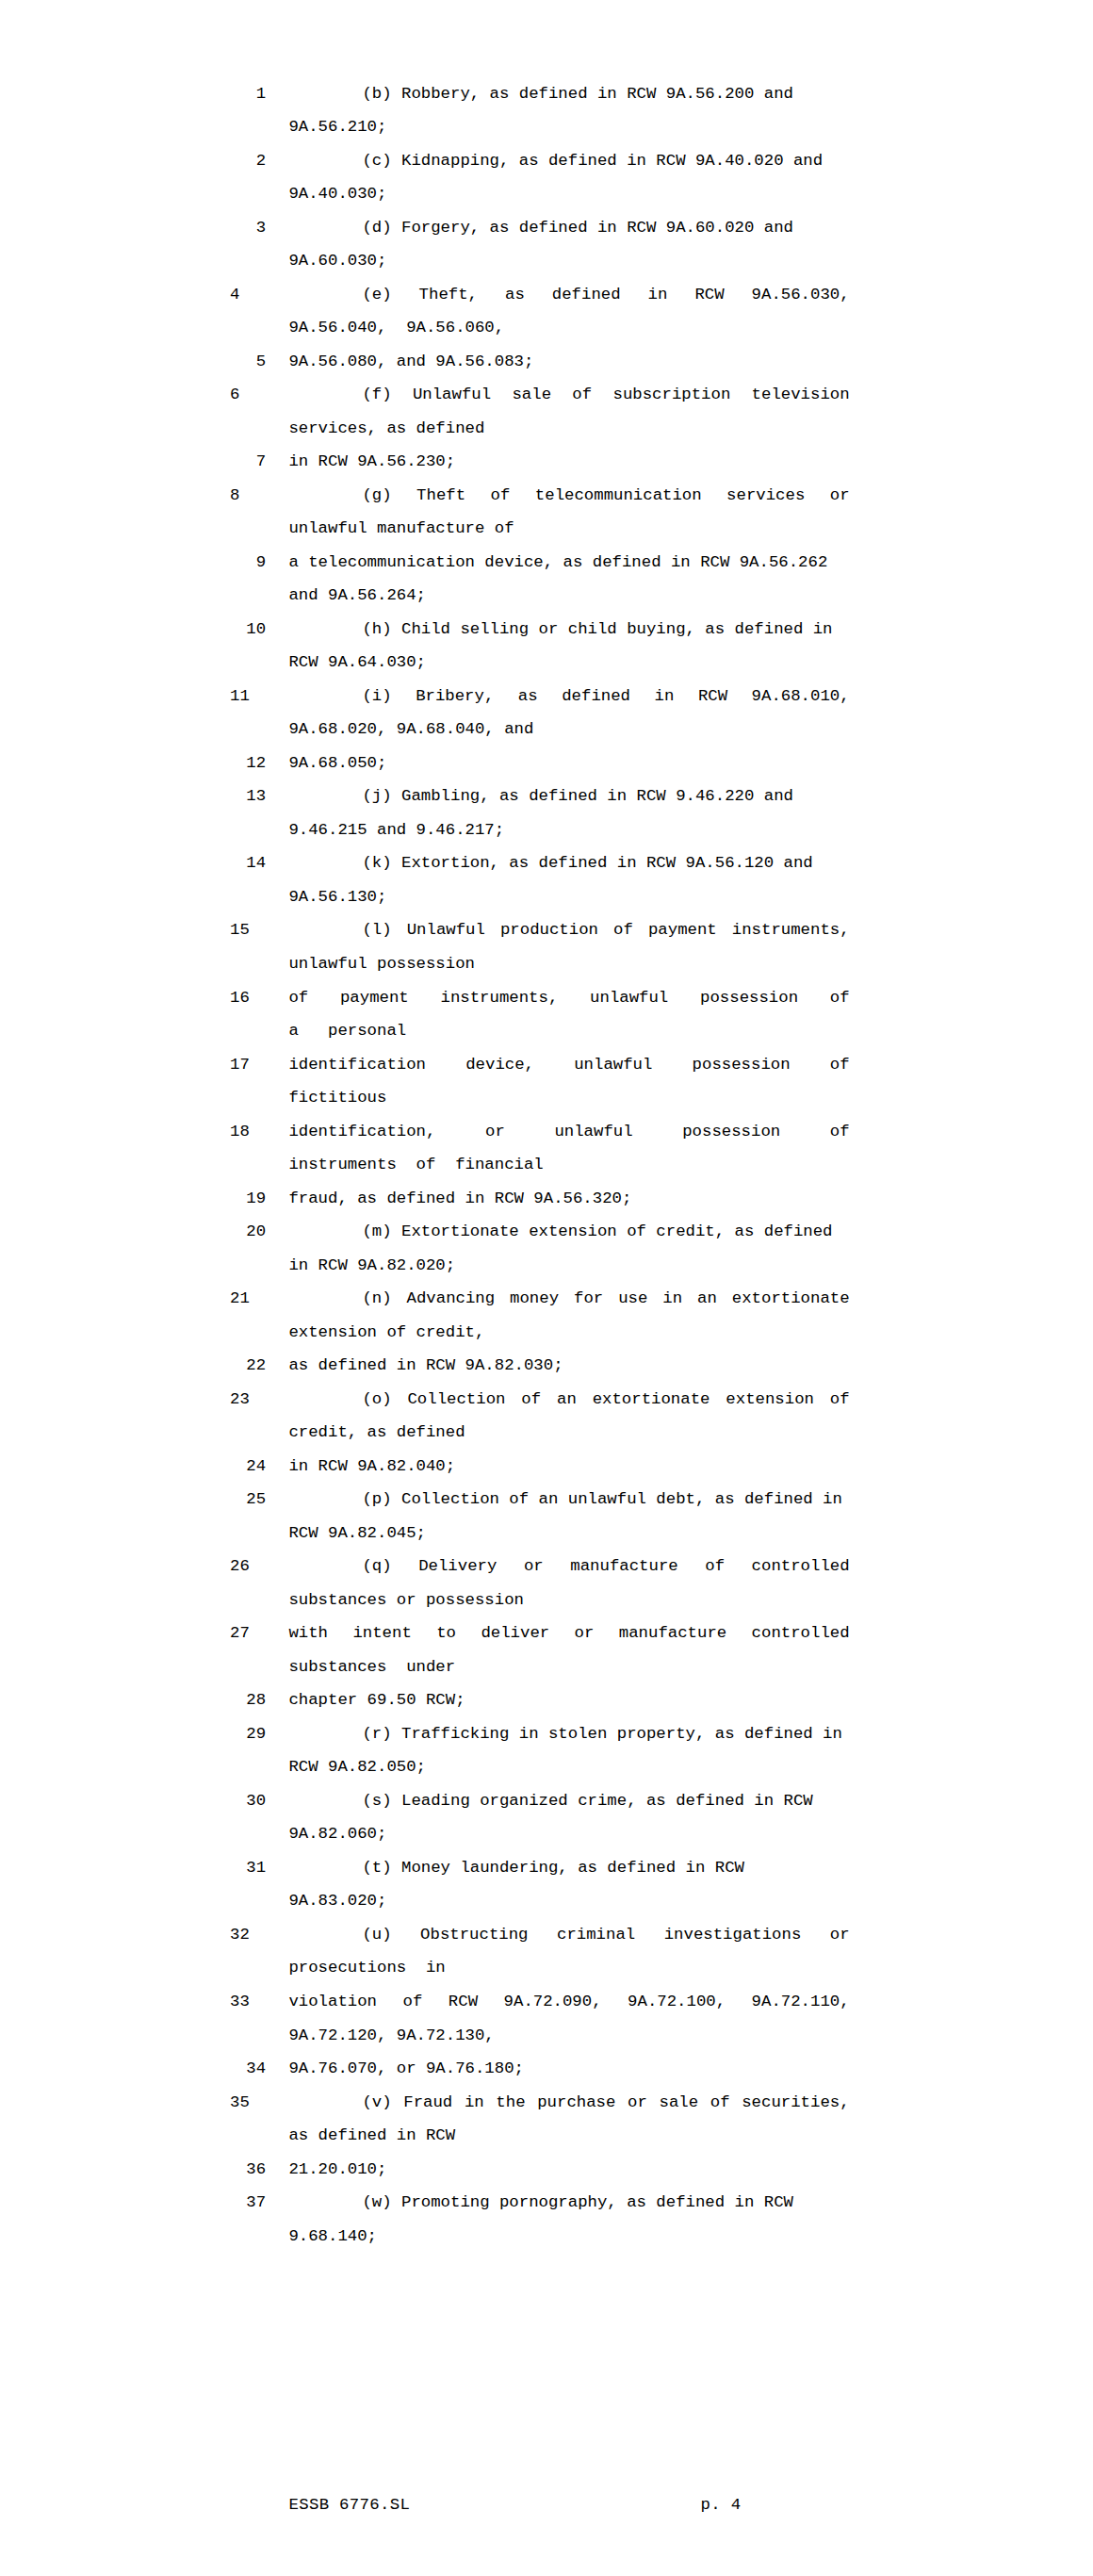(b) Robbery, as defined in RCW 9A.56.200 and 9A.56.210;
(c) Kidnapping, as defined in RCW 9A.40.020 and 9A.40.030;
(d) Forgery, as defined in RCW 9A.60.020 and 9A.60.030;
(e) Theft, as defined in RCW 9A.56.030, 9A.56.040, 9A.56.060,
9A.56.080, and 9A.56.083;
(f) Unlawful sale of subscription television services, as defined
in RCW 9A.56.230;
(g) Theft of telecommunication services or unlawful manufacture of
a telecommunication device, as defined in RCW 9A.56.262 and 9A.56.264;
(h) Child selling or child buying, as defined in RCW 9A.64.030;
(i) Bribery, as defined in RCW 9A.68.010, 9A.68.020, 9A.68.040, and
9A.68.050;
(j) Gambling, as defined in RCW 9.46.220 and 9.46.215 and 9.46.217;
(k) Extortion, as defined in RCW 9A.56.120 and 9A.56.130;
(l) Unlawful production of payment instruments, unlawful possession
of payment instruments, unlawful possession of a personal
identification device, unlawful possession of fictitious
identification, or unlawful possession of instruments of financial
fraud, as defined in RCW 9A.56.320;
(m) Extortionate extension of credit, as defined in RCW 9A.82.020;
(n) Advancing money for use in an extortionate extension of credit,
as defined in RCW 9A.82.030;
(o) Collection of an extortionate extension of credit, as defined
in RCW 9A.82.040;
(p) Collection of an unlawful debt, as defined in RCW 9A.82.045;
(q) Delivery or manufacture of controlled substances or possession
with intent to deliver or manufacture controlled substances under
chapter 69.50 RCW;
(r) Trafficking in stolen property, as defined in RCW 9A.82.050;
(s) Leading organized crime, as defined in RCW 9A.82.060;
(t) Money laundering, as defined in RCW 9A.83.020;
(u) Obstructing criminal investigations or prosecutions in
violation of RCW 9A.72.090, 9A.72.100, 9A.72.110, 9A.72.120, 9A.72.130,
9A.76.070, or 9A.76.180;
(v) Fraud in the purchase or sale of securities, as defined in RCW
21.20.010;
(w) Promoting pornography, as defined in RCW 9.68.140;
ESSB 6776.SL p. 4